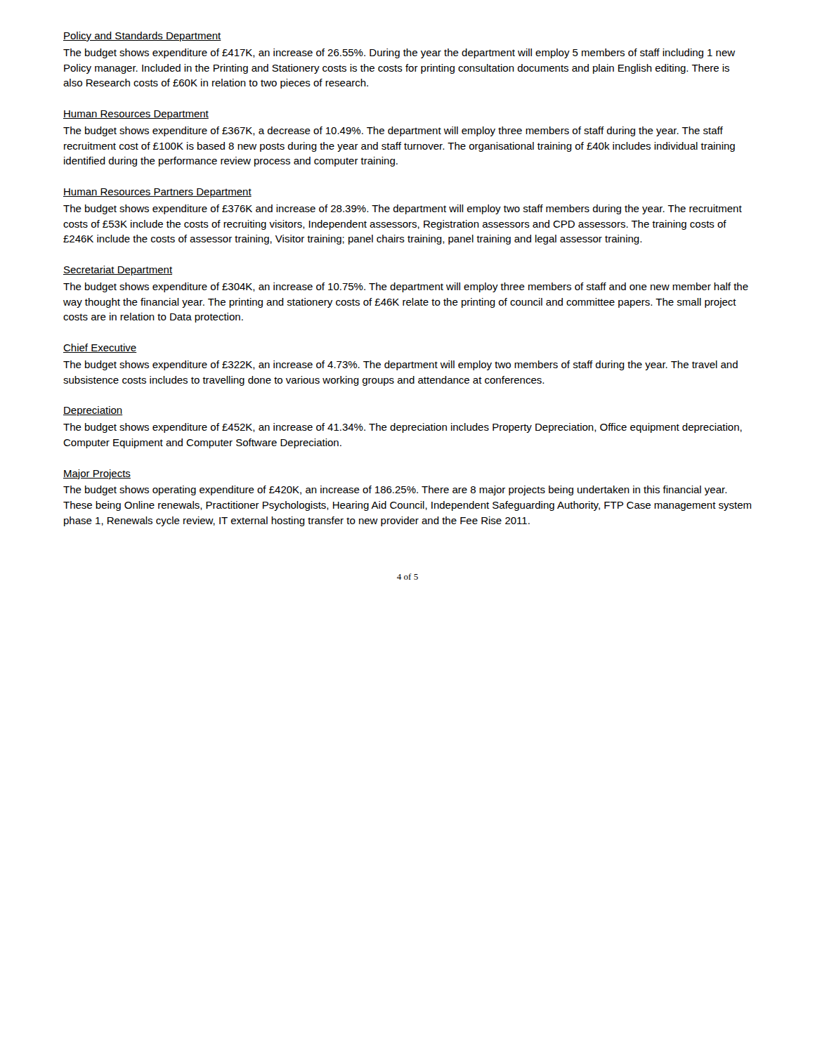Policy and Standards Department
The budget shows expenditure of £417K, an increase of 26.55%. During the year the department will employ 5 members of staff including 1 new Policy manager. Included in the Printing and Stationery costs is the costs for printing consultation documents and plain English editing. There is also Research costs of £60K in relation to two pieces of research.
Human Resources Department
The budget shows expenditure of £367K, a decrease of 10.49%. The department will employ three members of staff during the year. The staff recruitment cost of £100K is based 8 new posts during the year and staff turnover. The organisational training of £40k includes individual training identified during the performance review process and computer training.
Human Resources Partners Department
The budget shows expenditure of £376K and increase of 28.39%. The department will employ two staff members during the year. The recruitment costs of £53K include the costs of recruiting visitors, Independent assessors, Registration assessors and CPD assessors. The training costs of £246K include the costs of assessor training, Visitor training; panel chairs training, panel training and legal assessor training.
Secretariat Department
The budget shows expenditure of £304K, an increase of 10.75%. The department will employ three members of staff and one new member half the way thought the financial year. The printing and stationery costs of £46K relate to the printing of council and committee papers. The small project costs are in relation to Data protection.
Chief Executive
The budget shows expenditure of £322K, an increase of 4.73%. The department will employ two members of staff during the year. The travel and subsistence costs includes to travelling done to various working groups and attendance at conferences.
Depreciation
The budget shows expenditure of £452K, an increase of 41.34%. The depreciation includes Property Depreciation, Office equipment depreciation, Computer Equipment and Computer Software Depreciation.
Major Projects
The budget shows operating expenditure of £420K, an increase of 186.25%. There are 8 major projects being undertaken in this financial year. These being Online renewals, Practitioner Psychologists, Hearing Aid Council, Independent Safeguarding Authority, FTP Case management system phase 1, Renewals cycle review, IT external hosting transfer to new provider and the Fee Rise 2011.
4 of 5